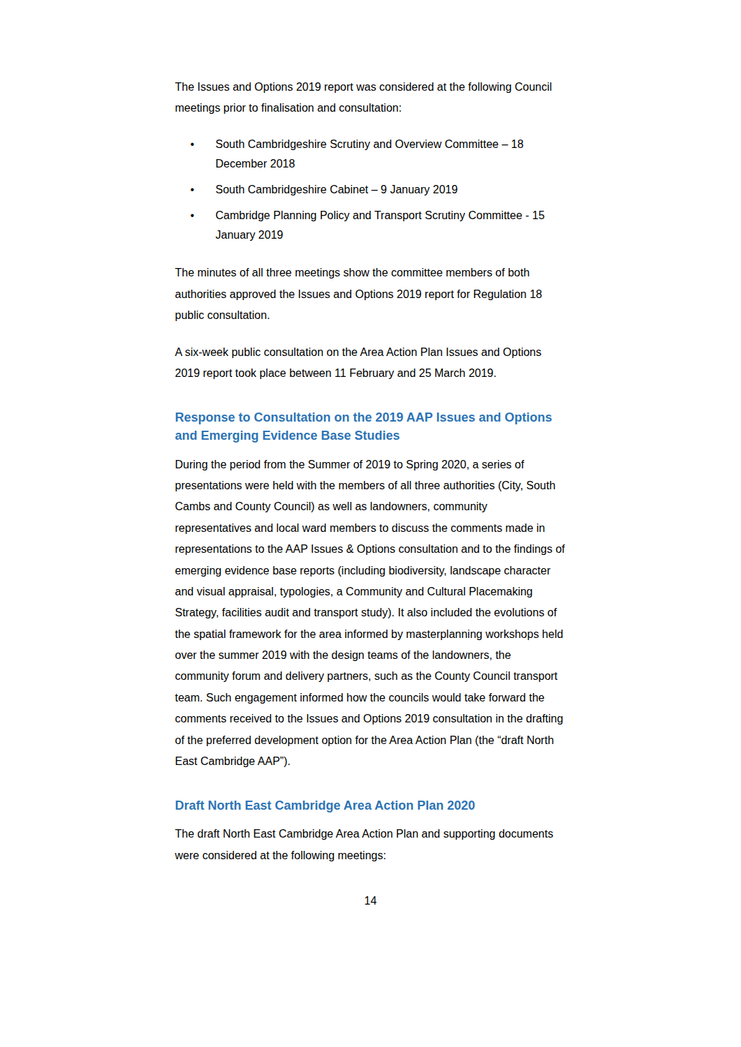The Issues and Options 2019 report was considered at the following Council meetings prior to finalisation and consultation:
South Cambridgeshire Scrutiny and Overview Committee – 18 December 2018
South Cambridgeshire Cabinet – 9 January 2019
Cambridge Planning Policy and Transport Scrutiny Committee - 15 January 2019
The minutes of all three meetings show the committee members of both authorities approved the Issues and Options 2019 report for Regulation 18 public consultation.
A six-week public consultation on the Area Action Plan Issues and Options 2019 report took place between 11 February and 25 March 2019.
Response to Consultation on the 2019 AAP Issues and Options and Emerging Evidence Base Studies
During the period from the Summer of 2019 to Spring 2020, a series of presentations were held with the members of all three authorities (City, South Cambs and County Council) as well as landowners, community representatives and local ward members to discuss the comments made in representations to the AAP Issues & Options consultation and to the findings of emerging evidence base reports (including biodiversity, landscape character and visual appraisal, typologies, a Community and Cultural Placemaking Strategy, facilities audit and transport study). It also included the evolutions of the spatial framework for the area informed by masterplanning workshops held over the summer 2019 with the design teams of the landowners, the community forum and delivery partners, such as the County Council transport team. Such engagement informed how the councils would take forward the comments received to the Issues and Options 2019 consultation in the drafting of the preferred development option for the Area Action Plan (the “draft North East Cambridge AAP”).
Draft North East Cambridge Area Action Plan 2020
The draft North East Cambridge Area Action Plan and supporting documents were considered at the following meetings:
14